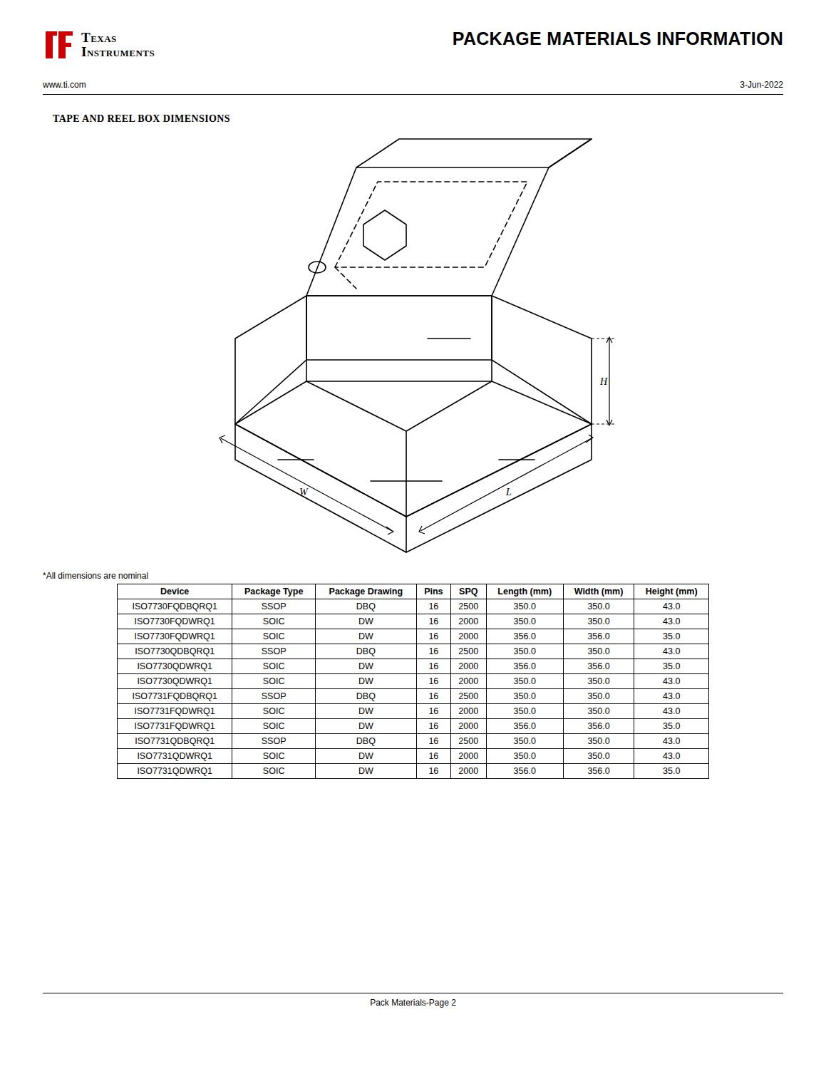Texas Instruments
PACKAGE MATERIALS INFORMATION
www.ti.com 3-Jun-2022
TAPE AND REEL BOX DIMENSIONS
H W L
*All dimensions are nominal
| Device | Package Type | Package Drawing | Pins | SPQ | Length (mm) | Width (mm) | Height (mm) |
| --- | --- | --- | --- | --- | --- | --- | --- |
| ISO7730FQDBQRQ1 | SSOP | DBQ | 16 | 2500 | 350.0 | 350.0 | 43.0 |
| ISO7730FQDWRQ1 | SOIC | DW | 16 | 2000 | 350.0 | 350.0 | 43.0 |
| ISO7730FQDWRQ1 | SOIC | DW | 16 | 2000 | 356.0 | 356.0 | 35.0 |
| ISO7730QDBQRQ1 | SSOP | DBQ | 16 | 2500 | 350.0 | 350.0 | 43.0 |
| ISO7730QDWRQ1 | SOIC | DW | 16 | 2000 | 356.0 | 356.0 | 35.0 |
| ISO7730QDWRQ1 | SOIC | DW | 16 | 2000 | 350.0 | 350.0 | 43.0 |
| ISO7731FQDBQRQ1 | SSOP | DBQ | 16 | 2500 | 350.0 | 350.0 | 43.0 |
| ISO7731FQDWRQ1 | SOIC | DW | 16 | 2000 | 350.0 | 350.0 | 43.0 |
| ISO7731FQDWRQ1 | SOIC | DW | 16 | 2000 | 356.0 | 356.0 | 35.0 |
| ISO7731QDBQRQ1 | SSOP | DBQ | 16 | 2500 | 350.0 | 350.0 | 43.0 |
| ISO7731QDWRQ1 | SOIC | DW | 16 | 2000 | 350.0 | 350.0 | 43.0 |
| ISO7731QDWRQ1 | SOIC | DW | 16 | 2000 | 356.0 | 356.0 | 35.0 |
Pack Materials-Page 2